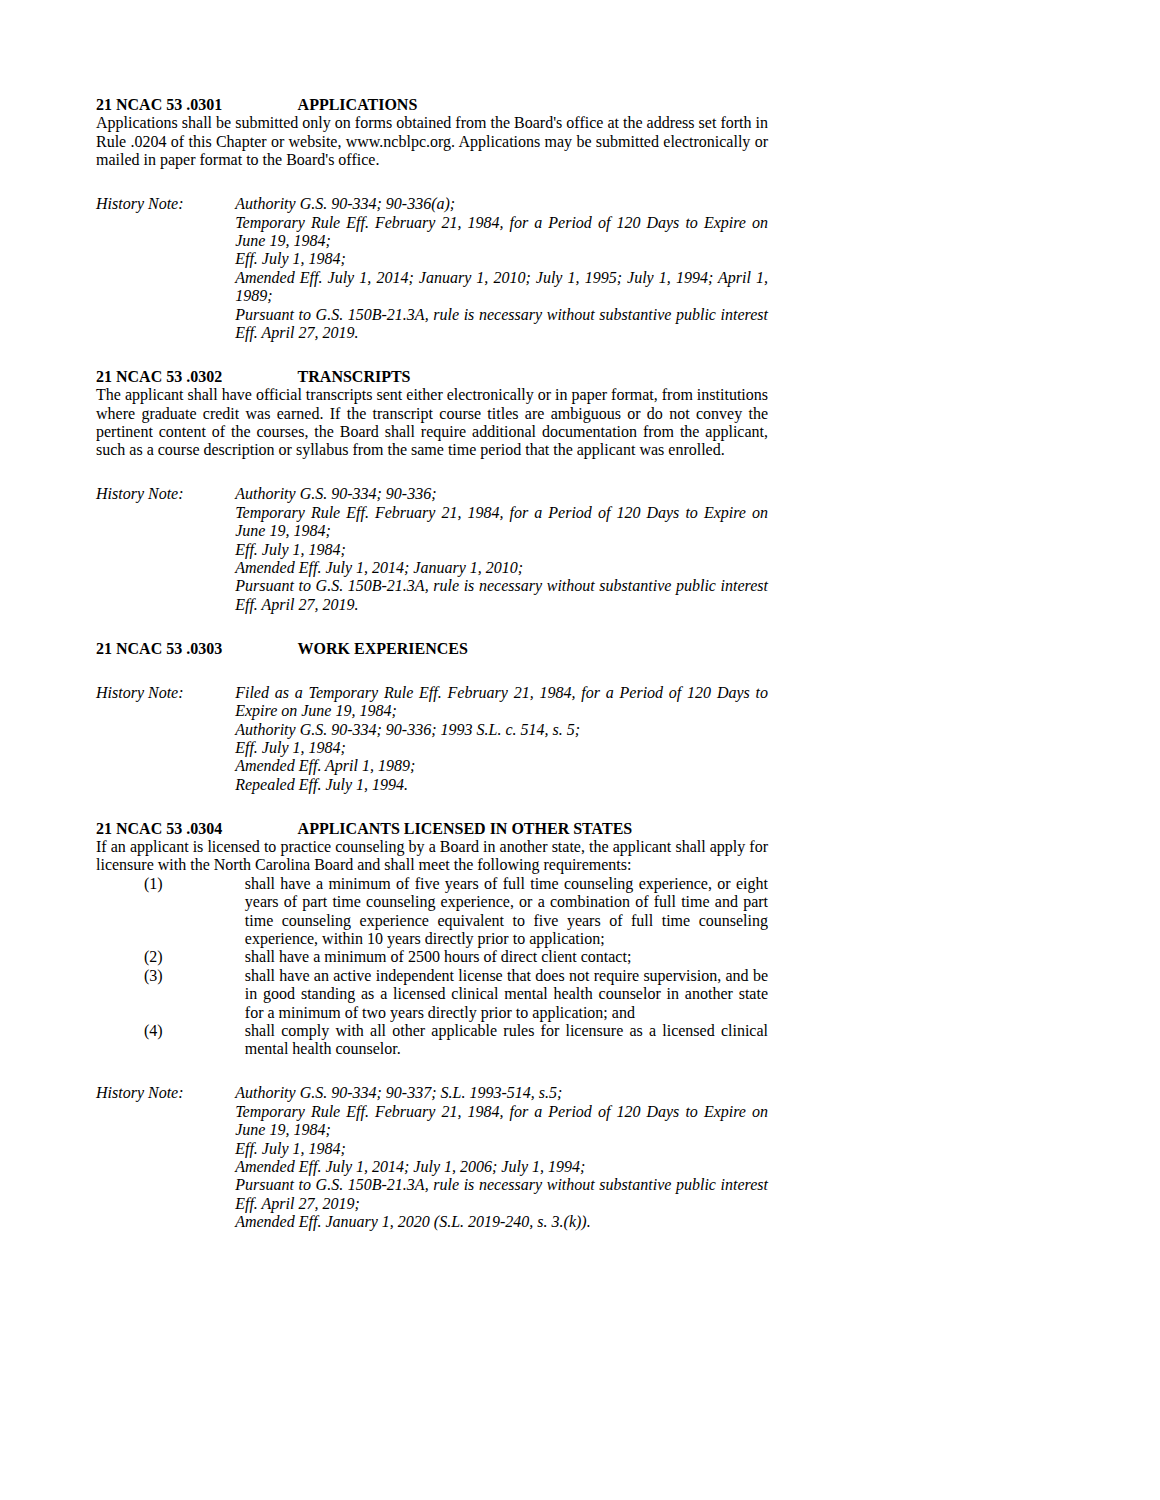21 NCAC 53 .0301 APPLICATIONS
Applications shall be submitted only on forms obtained from the Board's office at the address set forth in Rule .0204 of this Chapter or website, www.ncblpc.org. Applications may be submitted electronically or mailed in paper format to the Board's office.
History Note:
Authority G.S. 90-334; 90-336(a);
Temporary Rule Eff. February 21, 1984, for a Period of 120 Days to Expire on June 19, 1984;
Eff. July 1, 1984;
Amended Eff. July 1, 2014; January 1, 2010; July 1, 1995; July 1, 1994; April 1, 1989;
Pursuant to G.S. 150B-21.3A, rule is necessary without substantive public interest Eff. April 27, 2019.
21 NCAC 53 .0302 TRANSCRIPTS
The applicant shall have official transcripts sent either electronically or in paper format, from institutions where graduate credit was earned. If the transcript course titles are ambiguous or do not convey the pertinent content of the courses, the Board shall require additional documentation from the applicant, such as a course description or syllabus from the same time period that the applicant was enrolled.
History Note:
Authority G.S. 90-334; 90-336;
Temporary Rule Eff. February 21, 1984, for a Period of 120 Days to Expire on June 19, 1984;
Eff. July 1, 1984;
Amended Eff. July 1, 2014; January 1, 2010;
Pursuant to G.S. 150B-21.3A, rule is necessary without substantive public interest Eff. April 27, 2019.
21 NCAC 53 .0303 WORK EXPERIENCES
History Note:
Filed as a Temporary Rule Eff. February 21, 1984, for a Period of 120 Days to Expire on June 19, 1984;
Authority G.S. 90-334; 90-336; 1993 S.L. c. 514, s. 5;
Eff. July 1, 1984;
Amended Eff. April 1, 1989;
Repealed Eff. July 1, 1994.
21 NCAC 53 .0304 APPLICANTS LICENSED IN OTHER STATES
If an applicant is licensed to practice counseling by a Board in another state, the applicant shall apply for licensure with the North Carolina Board and shall meet the following requirements:
(1) shall have a minimum of five years of full time counseling experience, or eight years of part time counseling experience, or a combination of full time and part time counseling experience equivalent to five years of full time counseling experience, within 10 years directly prior to application;
(2) shall have a minimum of 2500 hours of direct client contact;
(3) shall have an active independent license that does not require supervision, and be in good standing as a licensed clinical mental health counselor in another state for a minimum of two years directly prior to application; and
(4) shall comply with all other applicable rules for licensure as a licensed clinical mental health counselor.
History Note:
Authority G.S. 90-334; 90-337; S.L. 1993-514, s.5;
Temporary Rule Eff. February 21, 1984, for a Period of 120 Days to Expire on June 19, 1984;
Eff. July 1, 1984;
Amended Eff. July 1, 2014; July 1, 2006; July 1, 1994;
Pursuant to G.S. 150B-21.3A, rule is necessary without substantive public interest Eff. April 27, 2019;
Amended Eff. January 1, 2020 (S.L. 2019-240, s. 3.(k)).